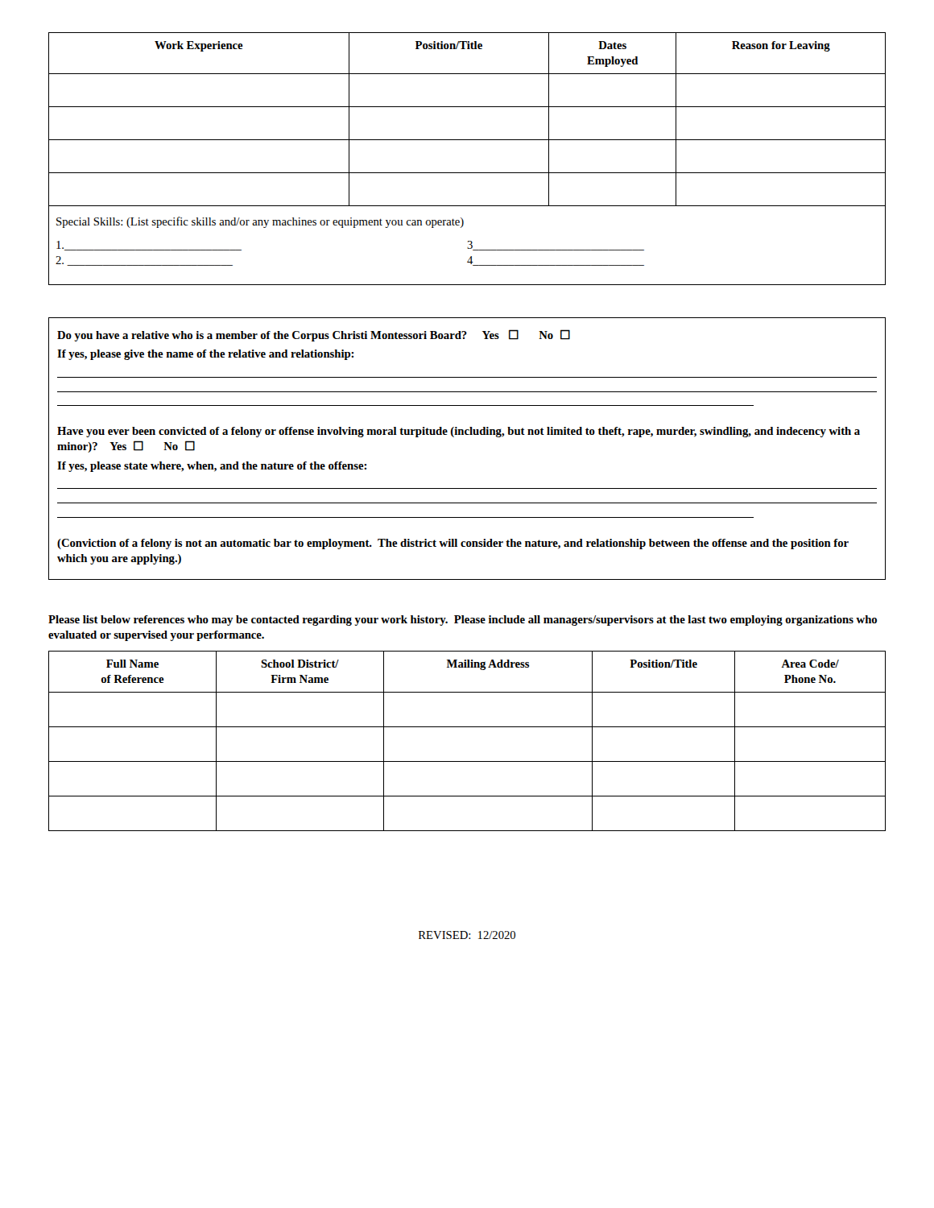| Work Experience | Position/Title | Dates Employed | Reason for Leaving |
| --- | --- | --- | --- |
Special Skills: (List specific skills and/or any machines or equipment you can operate)
1.______________________________
3_____________________________
2. ____________________________
4_____________________________
Do you have a relative who is a member of the Corpus Christi Montessori Board? Yes ☐ No ☐
If yes, please give the name of the relative and relationship:
Have you ever been convicted of a felony or offense involving moral turpitude (including, but not limited to theft, rape, murder, swindling, and indecency with a minor)? Yes ☐ No ☐
If yes, please state where, when, and the nature of the offense:
(Conviction of a felony is not an automatic bar to employment. The district will consider the nature, and relationship between the offense and the position for which you are applying.)
Please list below references who may be contacted regarding your work history. Please include all managers/supervisors at the last two employing organizations who evaluated or supervised your performance.
| Full Name of Reference | School District/ Firm Name | Mailing Address | Position/Title | Area Code/ Phone No. |
| --- | --- | --- | --- | --- |
REVISED: 12/2020